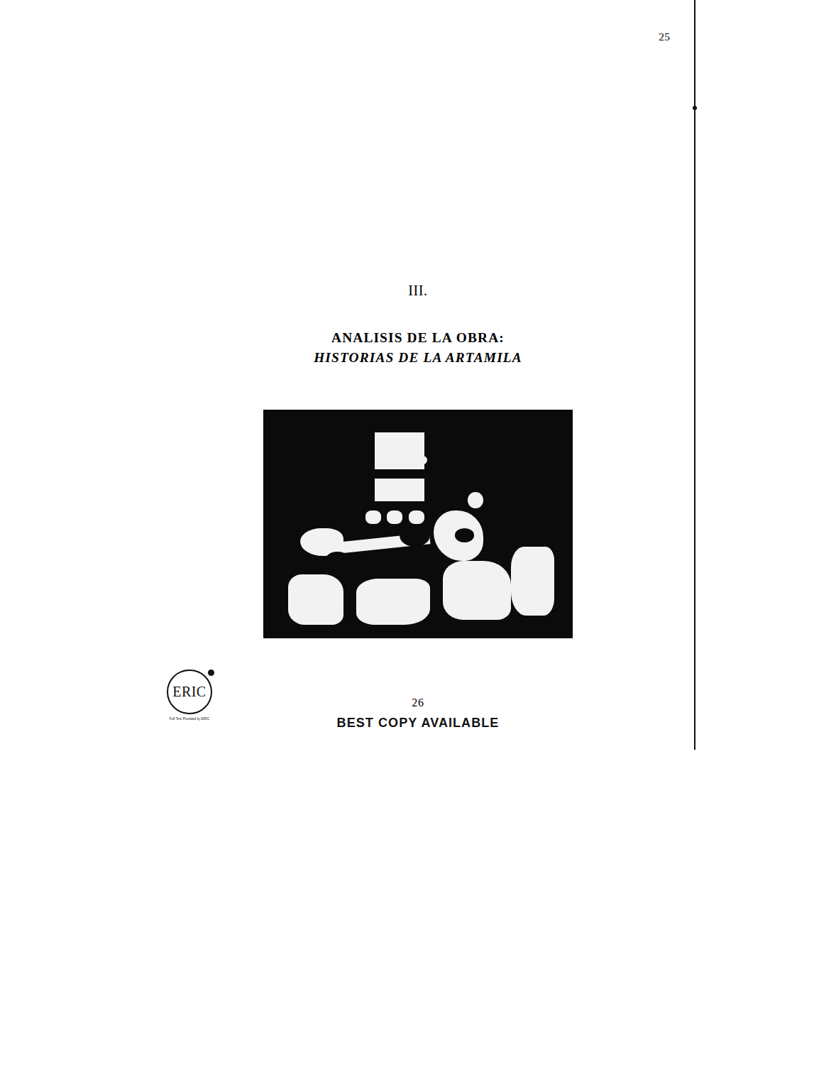25
III.
ANALISIS DE LA OBRA:
HISTORIAS DE LA ARTAMILA
26
BEST COPY AVAILABLE
ERIC
Full Text Provided by ERIC